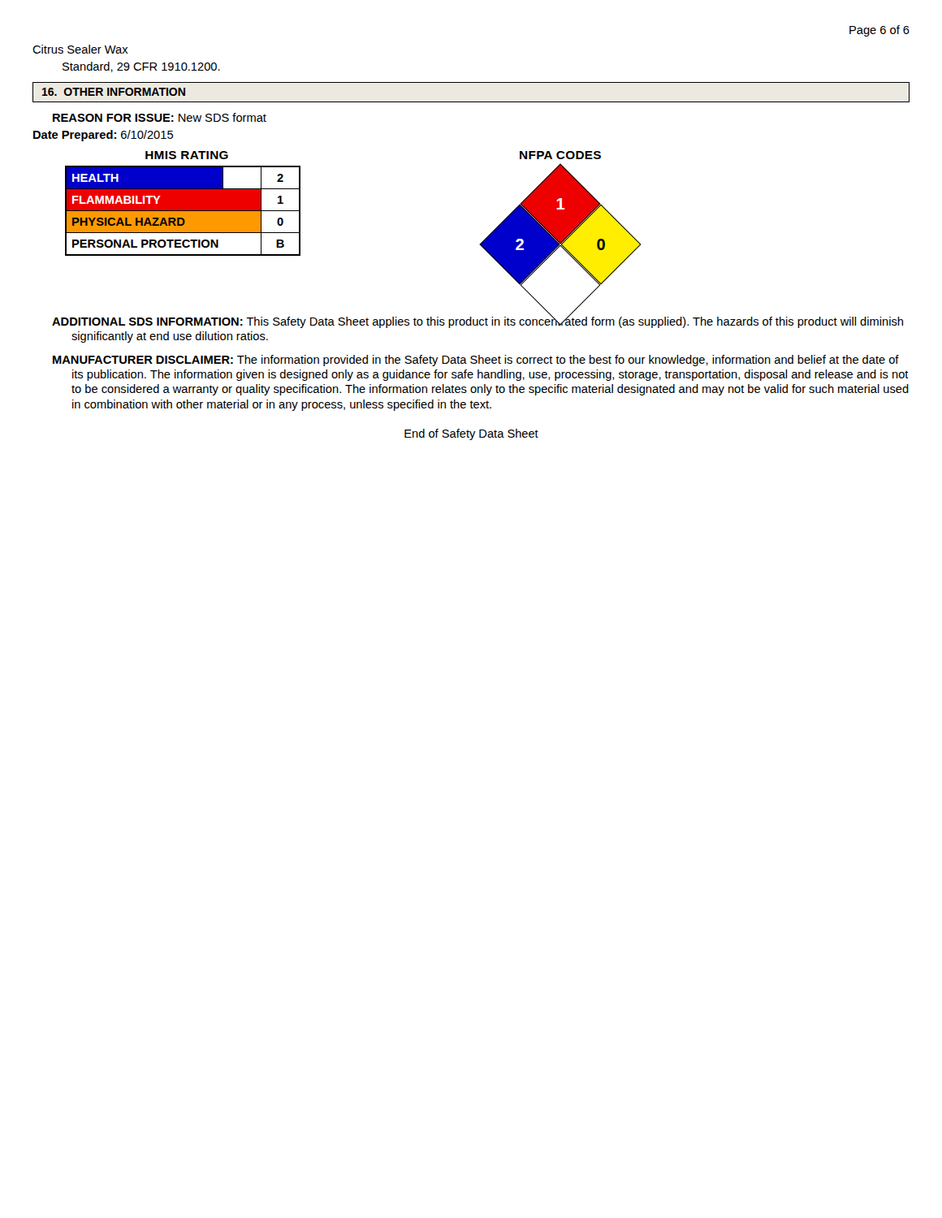Page 6 of 6
Citrus Sealer Wax
Standard, 29 CFR 1910.1200.
16. OTHER INFORMATION
REASON FOR ISSUE: New SDS format
Date Prepared: 6/10/2015
HMIS RATING
| HEALTH | | 2 |
| FLAMMABILITY | 1 |
| PHYSICAL HAZARD | 0 |
| PERSONAL PROTECTION | B |
NFPA CODES
1
2
0
ADDITIONAL SDS INFORMATION: This Safety Data Sheet applies to this product in its concentrated form (as supplied). The hazards of this product will diminish significantly at end use dilution ratios.
MANUFACTURER DISCLAIMER: The information provided in the Safety Data Sheet is correct to the best fo our knowledge, information and belief at the date of its publication. The information given is designed only as a guidance for safe handling, use, processing, storage, transportation, disposal and release and is not to be considered a warranty or quality specification. The information relates only to the specific material designated and may not be valid for such material used in combination with other material or in any process, unless specified in the text.
End of Safety Data Sheet